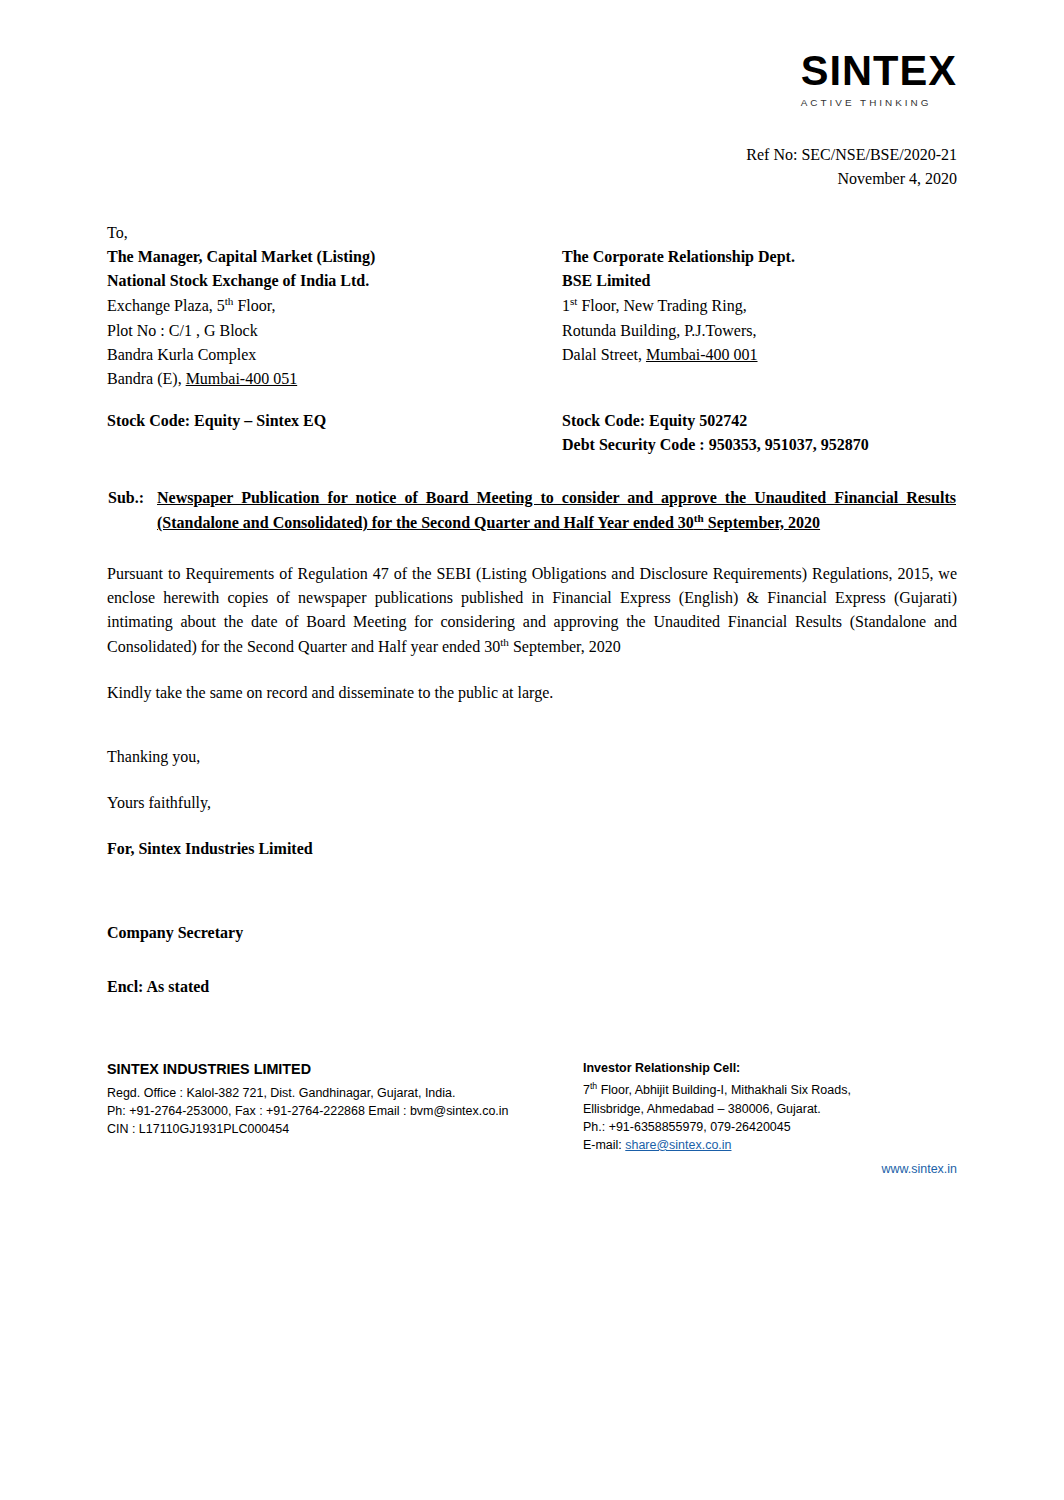SINTEX
ACTIVE THINKING
Ref No: SEC/NSE/BSE/2020-21
November 4, 2020
To,
| The Manager, Capital Market (Listing) National Stock Exchange of India Ltd. Exchange Plaza, 5 th Floor, Plot No : C/1 , G Block Bandra Kurla Complex Bandra (E), Mumbai-400 051 | The Corporate Relationship Dept. BSE Limited 1 st Floor, New Trading Ring, Rotunda Building, P.J.Towers, Dalal Street, Mumbai-400 001 |
| Stock Code: Equity – Sintex EQ | Stock Code: Equity 502742 Debt Security Code : 950353, 951037, 952870 |
| Sub.: | Newspaper Publication for notice of Board Meeting to consider and approve the Unaudited Financial Results (Standalone and Consolidated) for the Second Quarter and Half Year ended 30 th September, 2020 |
Pursuant to Requirements of Regulation 47 of the SEBI (Listing Obligations and Disclosure Requirements) Regulations, 2015, we enclose herewith copies of newspaper publications published in Financial Express (English) & Financial Express (Gujarati) intimating about the date of Board Meeting for considering and approving the Unaudited Financial Results (Standalone and Consolidated) for the Second Quarter and Half year ended 30th September, 2020
Kindly take the same on record and disseminate to the public at large.
Thanking you,
Yours faithfully,
For, Sintex Industries Limited
Company Secretary
Encl: As stated
SINTEX INDUSTRIES LIMITED
Regd. Office : Kalol-382 721, Dist. Gandhinagar, Gujarat, India.
Ph: +91-2764-253000, Fax : +91-2764-222868 Email : bvm@sintex.co.in
CIN : L17110GJ1931PLC000454
Investor Relationship Cell:
7th Floor, Abhijit Building-I, Mithakhali Six Roads,
Ellisbridge, Ahmedabad – 380006, Gujarat.
Ph.: +91-6358855979, 079-26420045
E-mail: share@sintex.co.in
www.sintex.in